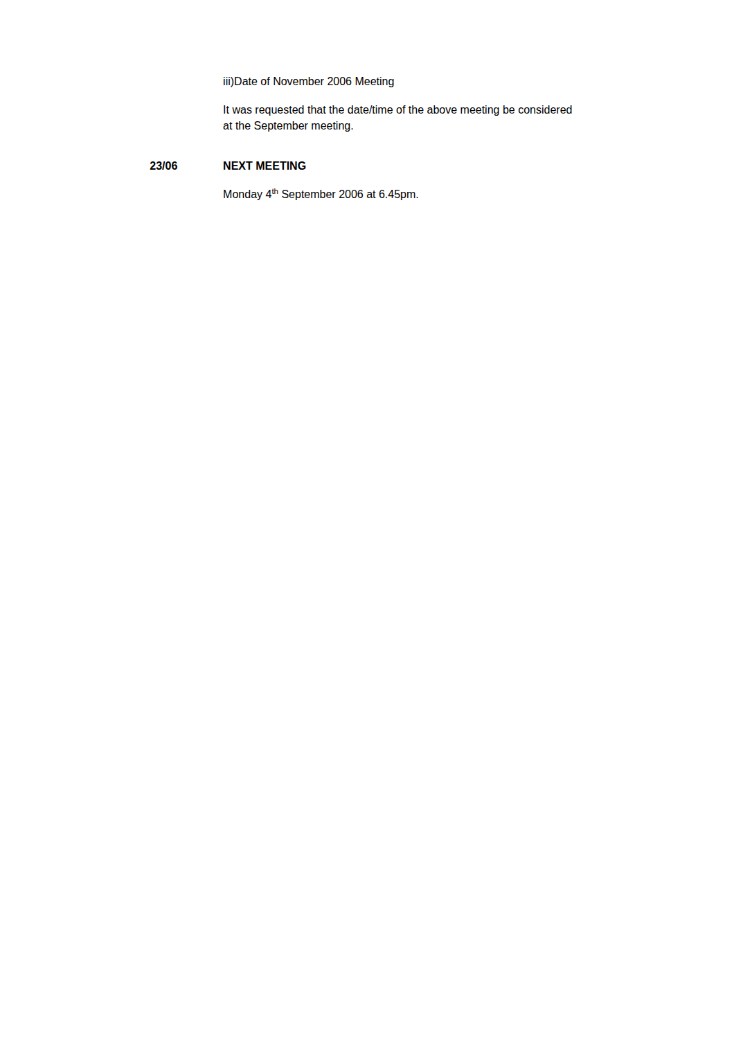iii)Date of November 2006 Meeting
It was requested that the date/time of the above meeting be considered at the September meeting.
23/06
NEXT MEETING
Monday 4th September 2006 at 6.45pm.